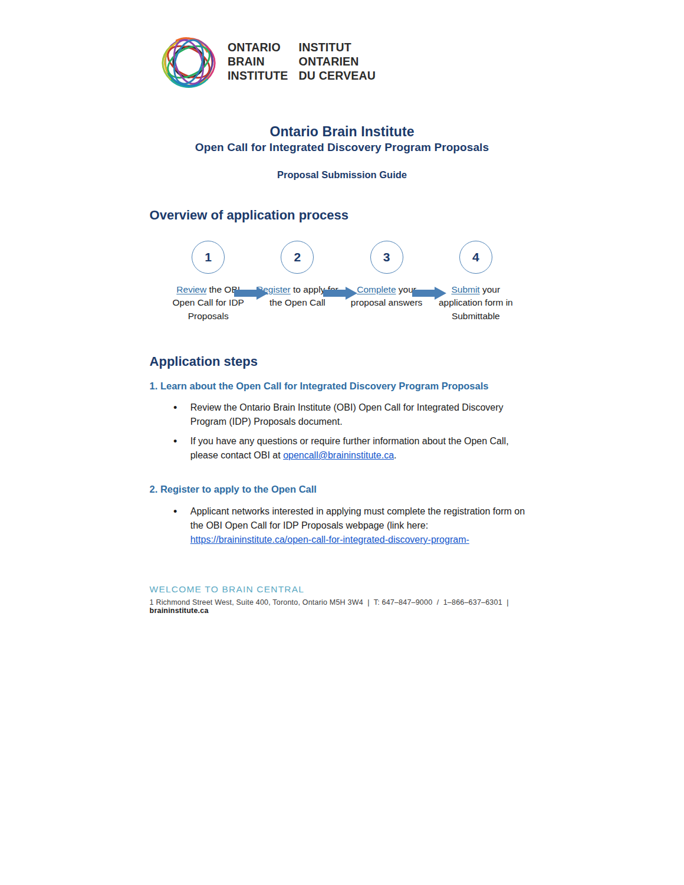ONTARIO INSTITUT BRAIN ONTARIEN INSTITUTE DU CERVEAU
Ontario Brain Institute
Open Call for Integrated Discovery Program Proposals
Proposal Submission Guide
Overview of application process
1
Review the OBI Open Call for IDP Proposals
2
Register to apply for the Open Call
3
Complete your proposal answers
4
Submit your application form in Submittable
Application steps
1. Learn about the Open Call for Integrated Discovery Program Proposals
Review the Ontario Brain Institute (OBI) Open Call for Integrated Discovery Program (IDP) Proposals document.
If you have any questions or require further information about the Open Call, please contact OBI at opencall@braininstitute.ca.
2. Register to apply to the Open Call
Applicant networks interested in applying must complete the registration form on the OBI Open Call for IDP Proposals webpage (link here: https://braininstitute.ca/open-call-for-integrated-discovery-program-
WELCOME TO BRAIN CENTRAL
1 Richmond Street West, Suite 400, Toronto, Ontario M5H 3W4 | T: 647–847–9000 / 1–866–637–6301 | braininstitute.ca